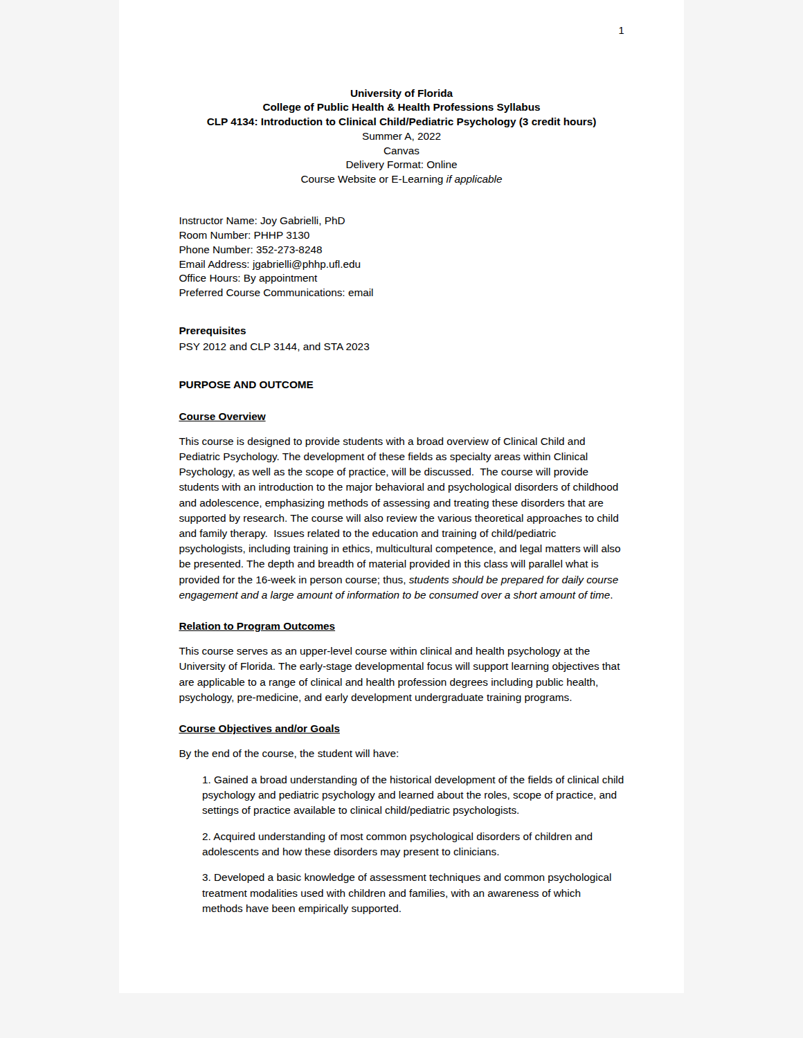1
University of Florida
College of Public Health & Health Professions Syllabus
CLP 4134: Introduction to Clinical Child/Pediatric Psychology (3 credit hours)
Summer A, 2022
Canvas
Delivery Format: Online
Course Website or E-Learning if applicable
Instructor Name: Joy Gabrielli, PhD
Room Number: PHHP 3130
Phone Number: 352-273-8248
Email Address: jgabrielli@phhp.ufl.edu
Office Hours: By appointment
Preferred Course Communications: email
Prerequisites
PSY 2012 and CLP 3144, and STA 2023
PURPOSE AND OUTCOME
Course Overview
This course is designed to provide students with a broad overview of Clinical Child and Pediatric Psychology. The development of these fields as specialty areas within Clinical Psychology, as well as the scope of practice, will be discussed. The course will provide students with an introduction to the major behavioral and psychological disorders of childhood and adolescence, emphasizing methods of assessing and treating these disorders that are supported by research. The course will also review the various theoretical approaches to child and family therapy. Issues related to the education and training of child/pediatric psychologists, including training in ethics, multicultural competence, and legal matters will also be presented. The depth and breadth of material provided in this class will parallel what is provided for the 16-week in person course; thus, students should be prepared for daily course engagement and a large amount of information to be consumed over a short amount of time.
Relation to Program Outcomes
This course serves as an upper-level course within clinical and health psychology at the University of Florida. The early-stage developmental focus will support learning objectives that are applicable to a range of clinical and health profession degrees including public health, psychology, pre-medicine, and early development undergraduate training programs.
Course Objectives and/or Goals
By the end of the course, the student will have:
Gained a broad understanding of the historical development of the fields of clinical child psychology and pediatric psychology and learned about the roles, scope of practice, and settings of practice available to clinical child/pediatric psychologists.
Acquired understanding of most common psychological disorders of children and adolescents and how these disorders may present to clinicians.
Developed a basic knowledge of assessment techniques and common psychological treatment modalities used with children and families, with an awareness of which methods have been empirically supported.